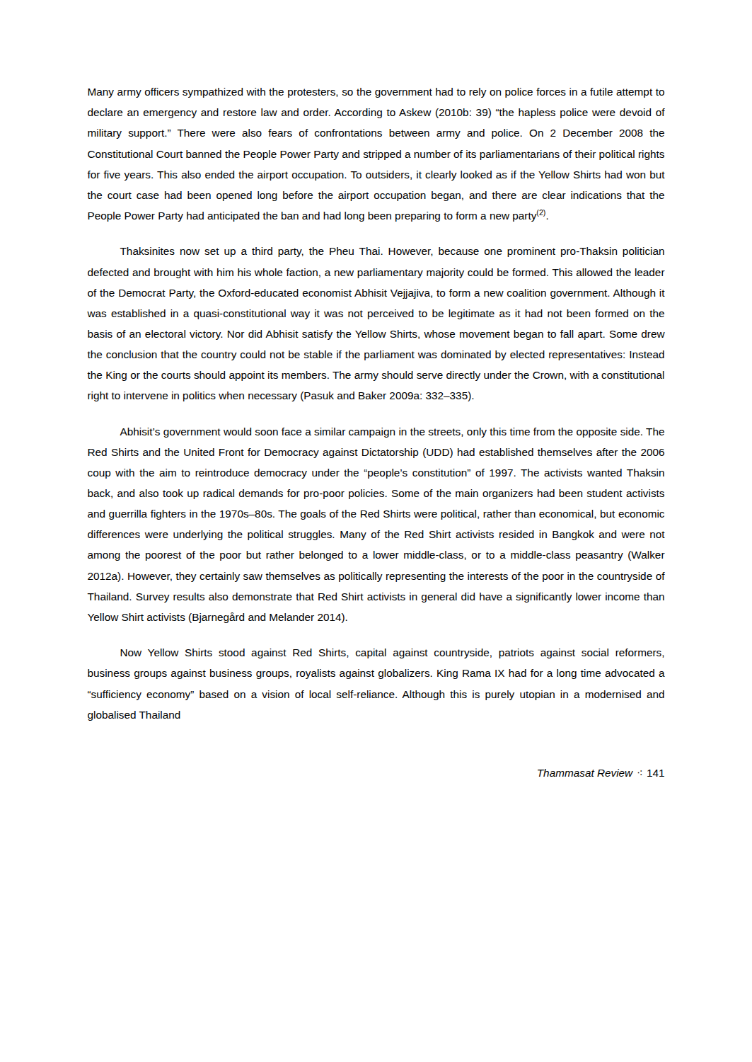Many army officers sympathized with the protesters, so the government had to rely on police forces in a futile attempt to declare an emergency and restore law and order. According to Askew (2010b: 39) “the hapless police were devoid of military support.” There were also fears of confrontations between army and police. On 2 December 2008 the Constitutional Court banned the People Power Party and stripped a number of its parliamentarians of their political rights for five years. This also ended the airport occupation. To outsiders, it clearly looked as if the Yellow Shirts had won but the court case had been opened long before the airport occupation began, and there are clear indications that the People Power Party had anticipated the ban and had long been preparing to form a new party(2).
Thaksinites now set up a third party, the Pheu Thai. However, because one prominent pro-Thaksin politician defected and brought with him his whole faction, a new parliamentary majority could be formed. This allowed the leader of the Democrat Party, the Oxford-educated economist Abhisit Vejjajiva, to form a new coalition government. Although it was established in a quasi-constitutional way it was not perceived to be legitimate as it had not been formed on the basis of an electoral victory. Nor did Abhisit satisfy the Yellow Shirts, whose movement began to fall apart. Some drew the conclusion that the country could not be stable if the parliament was dominated by elected representatives: Instead the King or the courts should appoint its members. The army should serve directly under the Crown, with a constitutional right to intervene in politics when necessary (Pasuk and Baker 2009a: 332–335).
Abhisit’s government would soon face a similar campaign in the streets, only this time from the opposite side. The Red Shirts and the United Front for Democracy against Dictatorship (UDD) had established themselves after the 2006 coup with the aim to reintroduce democracy under the “people’s constitution” of 1997. The activists wanted Thaksin back, and also took up radical demands for pro-poor policies. Some of the main organizers had been student activists and guerrilla fighters in the 1970s–80s. The goals of the Red Shirts were political, rather than economical, but economic differences were underlying the political struggles. Many of the Red Shirt activists resided in Bangkok and were not among the poorest of the poor but rather belonged to a lower middle-class, or to a middle-class peasantry (Walker 2012a). However, they certainly saw themselves as politically representing the interests of the poor in the countryside of Thailand. Survey results also demonstrate that Red Shirt activists in general did have a significantly lower income than Yellow Shirt activists (Bjarnegård and Melander 2014).
Now Yellow Shirts stood against Red Shirts, capital against countryside, patriots against social reformers, business groups against business groups, royalists against globalizers. King Rama IX had for a long time advocated a “sufficiency economy” based on a vision of local self-reliance. Although this is purely utopian in a modernised and globalised Thailand
Thammasat Review⁖141